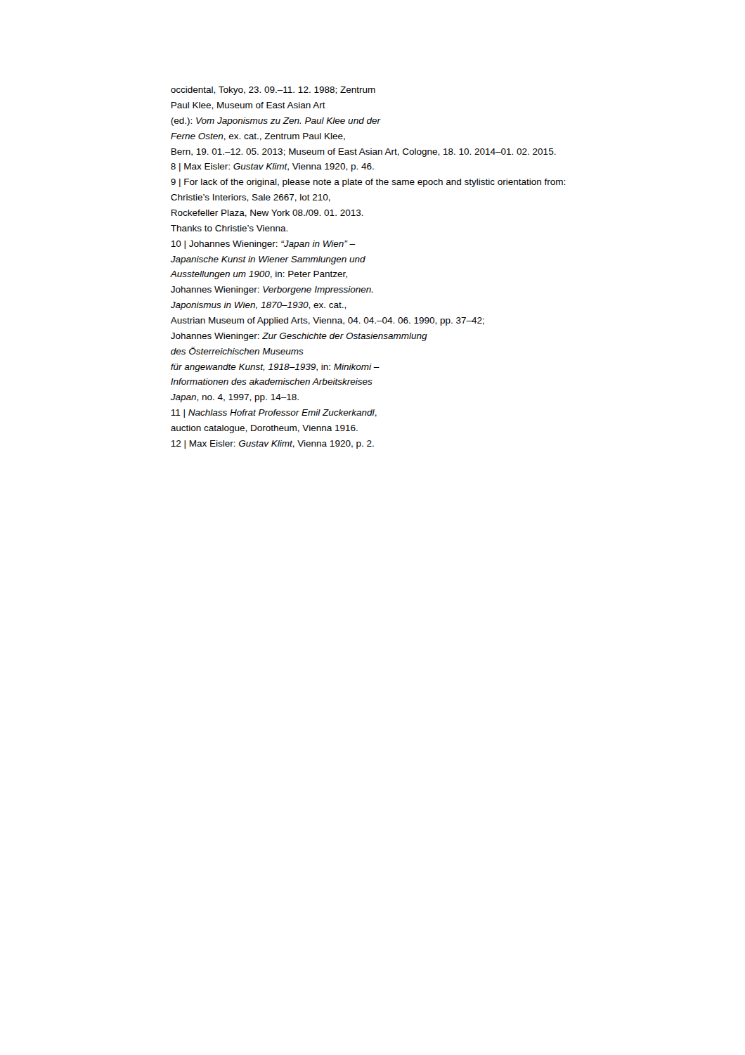occidental, Tokyo, 23. 09.–11. 12. 1988; Zentrum
Paul Klee, Museum of East Asian Art
(ed.): Vom Japonismus zu Zen. Paul Klee und der
Ferne Osten, ex. cat., Zentrum Paul Klee,
Bern, 19. 01.–12. 05. 2013; Museum of East Asian Art, Cologne, 18. 10. 2014–01. 02. 2015.
8 | Max Eisler: Gustav Klimt, Vienna 1920, p. 46.
9 | For lack of the original, please note a plate of the same epoch and stylistic orientation from:
Christie’s Interiors, Sale 2667, lot 210,
Rockefeller Plaza, New York 08./09. 01. 2013.
Thanks to Christie’s Vienna.
10 | Johannes Wieninger: “Japan in Wien” –
Japanische Kunst in Wiener Sammlungen und
Ausstellungen um 1900, in: Peter Pantzer,
Johannes Wieninger: Verborgene Impressionen.
Japonismus in Wien, 1870–1930, ex. cat.,
Austrian Museum of Applied Arts, Vienna, 04. 04.–04. 06. 1990, pp. 37–42;
Johannes Wieninger: Zur Geschichte der Ostasiensammlung
des Österreichischen Museums
für angewandte Kunst, 1918–1939, in: Minikomi –
Informationen des akademischen Arbeitskreises
Japan, no. 4, 1997, pp. 14–18.
11 | Nachlass Hofrat Professor Emil Zuckerkandl,
auction catalogue, Dorotheum, Vienna 1916.
12 | Max Eisler: Gustav Klimt, Vienna 1920, p. 2.